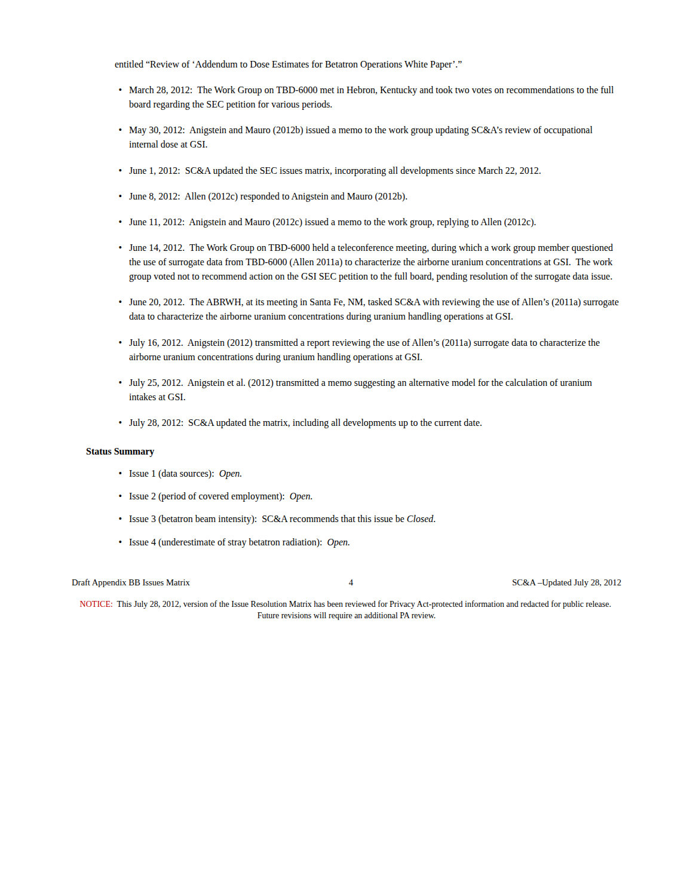entitled “Review of ‘Addendum to Dose Estimates for Betatron Operations White Paper’.”
March 28, 2012: The Work Group on TBD-6000 met in Hebron, Kentucky and took two votes on recommendations to the full board regarding the SEC petition for various periods.
May 30, 2012: Anigstein and Mauro (2012b) issued a memo to the work group updating SC&A’s review of occupational internal dose at GSI.
June 1, 2012: SC&A updated the SEC issues matrix, incorporating all developments since March 22, 2012.
June 8, 2012: Allen (2012c) responded to Anigstein and Mauro (2012b).
June 11, 2012: Anigstein and Mauro (2012c) issued a memo to the work group, replying to Allen (2012c).
June 14, 2012. The Work Group on TBD-6000 held a teleconference meeting, during which a work group member questioned the use of surrogate data from TBD-6000 (Allen 2011a) to characterize the airborne uranium concentrations at GSI. The work group voted not to recommend action on the GSI SEC petition to the full board, pending resolution of the surrogate data issue.
June 20, 2012. The ABRWH, at its meeting in Santa Fe, NM, tasked SC&A with reviewing the use of Allen’s (2011a) surrogate data to characterize the airborne uranium concentrations during uranium handling operations at GSI.
July 16, 2012. Anigstein (2012) transmitted a report reviewing the use of Allen’s (2011a) surrogate data to characterize the airborne uranium concentrations during uranium handling operations at GSI.
July 25, 2012. Anigstein et al. (2012) transmitted a memo suggesting an alternative model for the calculation of uranium intakes at GSI.
July 28, 2012: SC&A updated the matrix, including all developments up to the current date.
Status Summary
Issue 1 (data sources): Open.
Issue 2 (period of covered employment): Open.
Issue 3 (betatron beam intensity): SC&A recommends that this issue be Closed.
Issue 4 (underestimate of stray betatron radiation): Open.
Draft Appendix BB Issues Matrix 4 SC&A –Updated July 28, 2012
NOTICE: This July 28, 2012, version of the Issue Resolution Matrix has been reviewed for Privacy Act-protected information and redacted for public release. Future revisions will require an additional PA review.